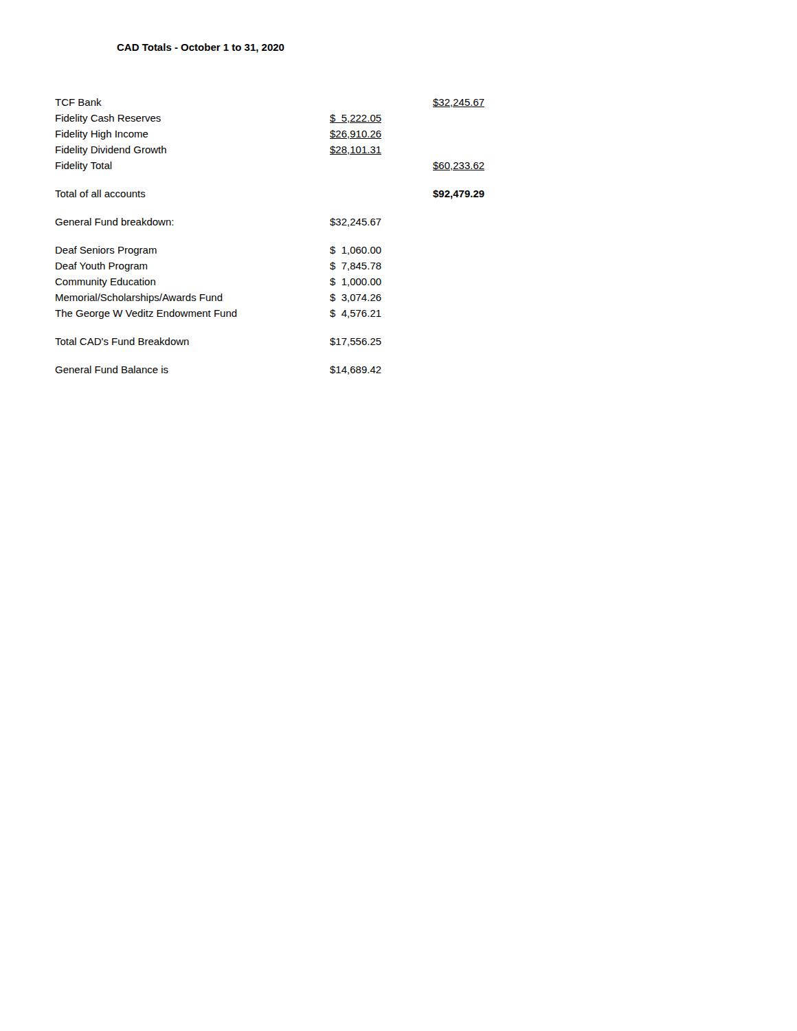CAD Totals - October 1 to 31, 2020
| TCF Bank | | $32,245.67 |
| Fidelity Cash Reserves | $ 5,222.05 | |
| Fidelity High Income | $26,910.26 | |
| Fidelity Dividend Growth | $28,101.31 | |
| Fidelity Total | | $60,233.62 |
| Total of all accounts | | $92,479.29 |
| General Fund breakdown: | $32,245.67 | |
| Deaf Seniors Program | $ 1,060.00 | |
| Deaf Youth Program | $ 7,845.78 | |
| Community Education | $ 1,000.00 | |
| Memorial/Scholarships/Awards Fund | $ 3,074.26 | |
| The George W Veditz Endowment Fund | $ 4,576.21 | |
| Total CAD's Fund Breakdown | $17,556.25 | |
| General Fund Balance is | $14,689.42 | |